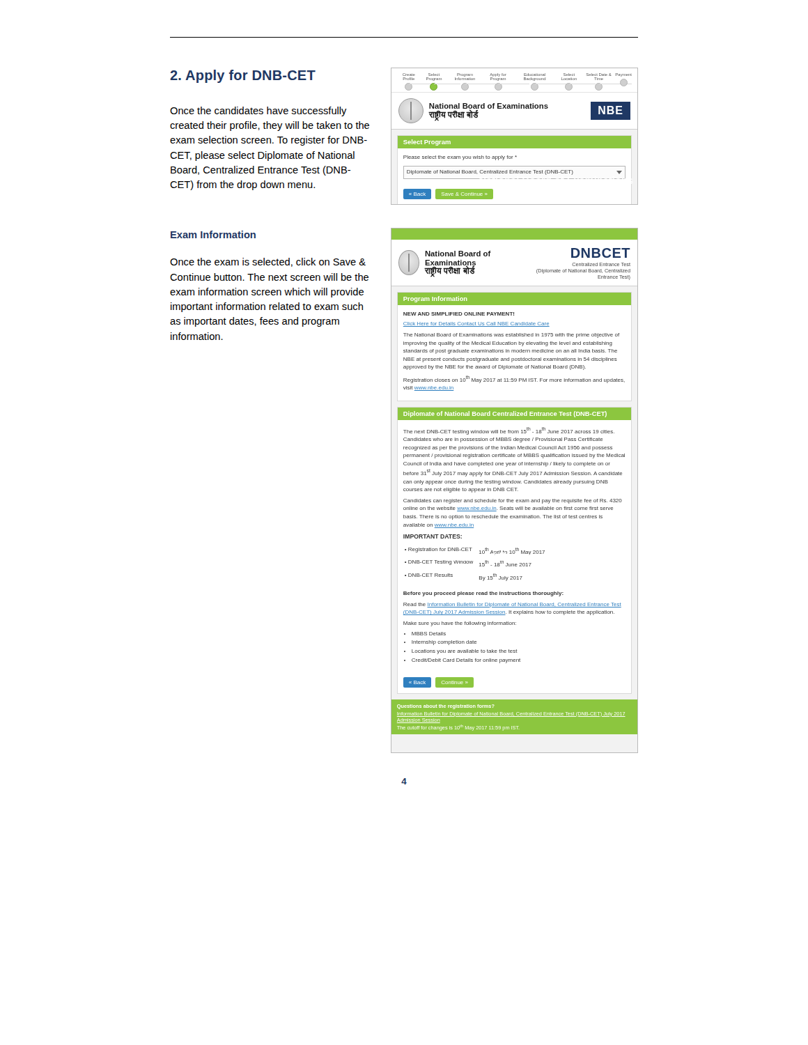2. Apply for DNB-CET
Once the candidates have successfully created their profile, they will be taken to the exam selection screen. To register for DNB-CET, please select Diplomate of National Board, Centralized Entrance Test (DNB-CET) from the drop down menu.
Exam Information
Once the exam is selected, click on Save & Continue button. The next screen will be the exam information screen which will provide important information related to exam such as important dates, fees and program information.
Create Profile
Select Program
Program Information
Apply for Program
Educational Background
Select Location
Select Date & Time
Payment
National Board of Examinations
राष्ट्रीय परीक्षा बोर्ड
NBE
Select Program
Please select the exam you wish to apply for *
Diplomate of National Board, Centralized Entrance Test (DNB-CET)
« Back
Save & Continue »
National Board of Examinations
This site is compatible with Microsoft Internet Explorer® 10.0 and above and Google Chrome®. Desktop/Laptops are recommended for registration and scheduling purpose.
National Board of Examinations
राष्ट्रीय परीक्षा बोर्ड
DNBCET
Centralized Entrance Test
(Diplomate of National Board, Centralized Entrance Test)
Program Information
NEW AND SIMPLIFIED ONLINE PAYMENT!
Click Here for Details Contact Us Call NBE Candidate Care
The National Board of Examinations was established in 1975 with the prime objective of improving the quality of the Medical Education by elevating the level and establishing standards of post graduate examinations in modern medicine on an all India basis. The NBE at present conducts postgraduate and postdoctoral examinations in 54 disciplines approved by the NBE for the award of Diplomate of National Board (DNB).
Registration closes on 10th May 2017 at 11:59 PM IST. For more information and updates, visit www.nbe.edu.in
Diplomate of National Board Centralized Entrance Test (DNB-CET)
The next DNB-CET testing window will be from 15th - 18th June 2017 across 19 cities. Candidates who are in possession of MBBS degree / Provisional Pass Certificate recognized as per the provisions of the Indian Medical Council Act 1956 and possess permanent / provisional registration certificate of MBBS qualification issued by the Medical Council of India and have completed one year of internship / likely to complete on or before 31st July 2017 may apply for DNB-CET July 2017 Admission Session. A candidate can only appear once during the testing window. Candidates already pursuing DNB courses are not eligible to appear in DNB CET.
Candidates can register and schedule for the exam and pay the requisite fee of Rs. 4320 online on the website www.nbe.edu.in. Seats will be available on first come first serve basis. There is no option to reschedule the examination. The list of test centres is available on www.nbe.edu.in
IMPORTANT DATES:
| • Registration for DNB-CET | 10 th April to 10 th May 2017 |
| • DNB-CET Testing Window | 15 th - 18 th June 2017 |
| • DNB-CET Results | By 15 th July 2017 |
Before you proceed please read the instructions thoroughly:
Read the Information Bulletin for Diplomate of National Board, Centralized Entrance Test (DNB-CET) July 2017 Admission Session. It explains how to complete the application.
Make sure you have the following information:
MBBS Details
Internship completion date
Locations you are available to take the test
Credit/Debit Card Details for online payment
« Back
Continue »
National Board of Examinations
राष्ट्रीय परीक्षा बोर्ड
Questions about the registration forms?
Information Bulletin for Diplomate of National Board, Centralized Entrance Test (DNB-CET) July 2017 Admission Session
The cutoff for changes is 10th May 2017 11:59 pm IST.
4